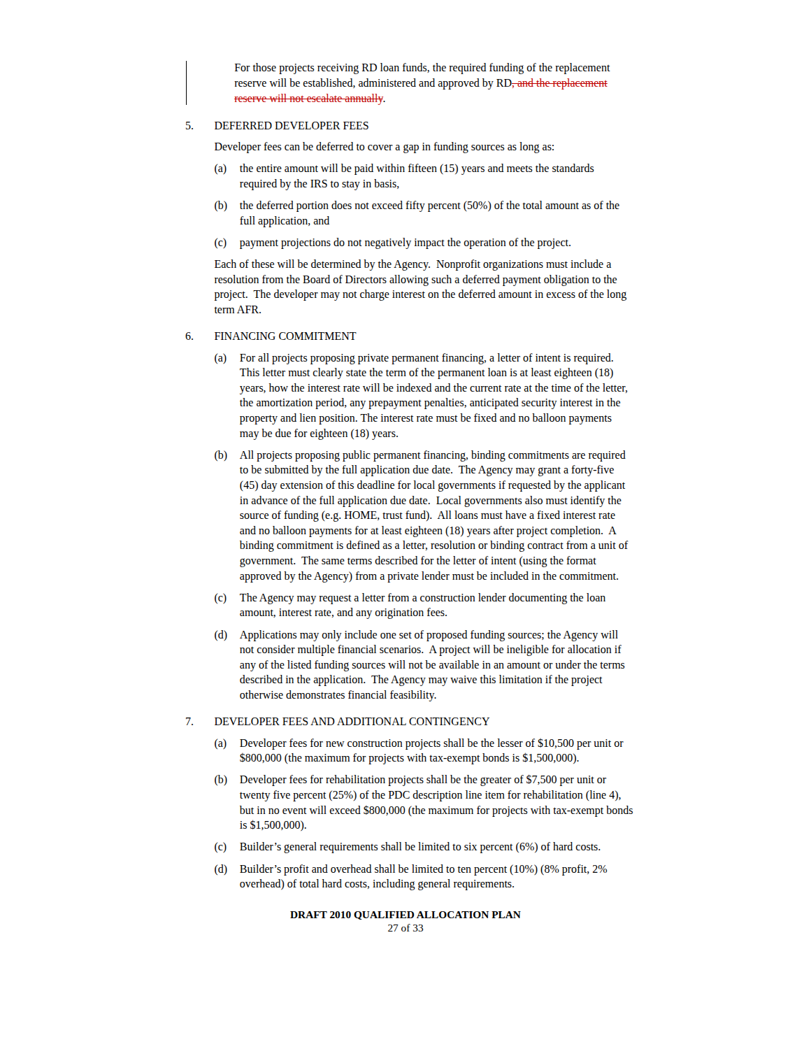For those projects receiving RD loan funds, the required funding of the replacement reserve will be established, administered and approved by RD, and the replacement reserve will not escalate annually.
5.
Deferred Developer Fees
Developer fees can be deferred to cover a gap in funding sources as long as:
(a) the entire amount will be paid within fifteen (15) years and meets the standards required by the IRS to stay in basis,
(b) the deferred portion does not exceed fifty percent (50%) of the total amount as of the full application, and
(c) payment projections do not negatively impact the operation of the project.
Each of these will be determined by the Agency. Nonprofit organizations must include a resolution from the Board of Directors allowing such a deferred payment obligation to the project. The developer may not charge interest on the deferred amount in excess of the long term AFR.
6.
Financing Commitment
(a) For all projects proposing private permanent financing, a letter of intent is required. This letter must clearly state the term of the permanent loan is at least eighteen (18) years, how the interest rate will be indexed and the current rate at the time of the letter, the amortization period, any prepayment penalties, anticipated security interest in the property and lien position. The interest rate must be fixed and no balloon payments may be due for eighteen (18) years.
(b) All projects proposing public permanent financing, binding commitments are required to be submitted by the full application due date. The Agency may grant a forty-five (45) day extension of this deadline for local governments if requested by the applicant in advance of the full application due date. Local governments also must identify the source of funding (e.g. HOME, trust fund). All loans must have a fixed interest rate and no balloon payments for at least eighteen (18) years after project completion. A binding commitment is defined as a letter, resolution or binding contract from a unit of government. The same terms described for the letter of intent (using the format approved by the Agency) from a private lender must be included in the commitment.
(c) The Agency may request a letter from a construction lender documenting the loan amount, interest rate, and any origination fees.
(d) Applications may only include one set of proposed funding sources; the Agency will not consider multiple financial scenarios. A project will be ineligible for allocation if any of the listed funding sources will not be available in an amount or under the terms described in the application. The Agency may waive this limitation if the project otherwise demonstrates financial feasibility.
7.
Developer Fees and Additional Contingency
(a) Developer fees for new construction projects shall be the lesser of $10,500 per unit or $800,000 (the maximum for projects with tax-exempt bonds is $1,500,000).
(b) Developer fees for rehabilitation projects shall be the greater of $7,500 per unit or twenty five percent (25%) of the PDC description line item for rehabilitation (line 4), but in no event will exceed $800,000 (the maximum for projects with tax-exempt bonds is $1,500,000).
(c) Builder’s general requirements shall be limited to six percent (6%) of hard costs.
(d) Builder’s profit and overhead shall be limited to ten percent (10%) (8% profit, 2% overhead) of total hard costs, including general requirements.
DRAFT 2010 QUALIFIED ALLOCATION PLAN
27 of 33